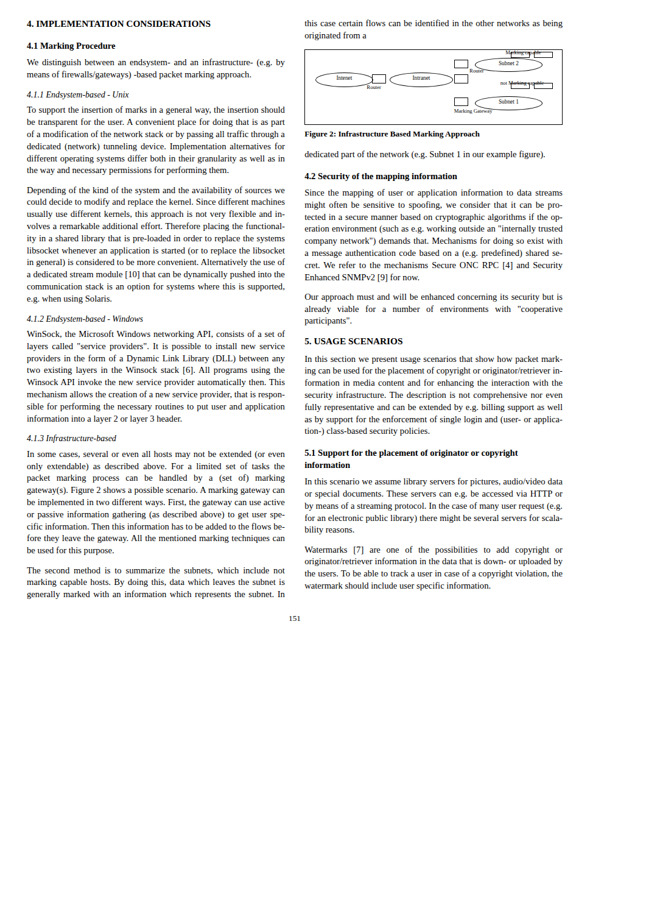4. IMPLEMENTATION CONSIDERATIONS
4.1 Marking Procedure
We distinguish between an endsystem- and an infrastructure- (e.g. by means of firewalls/gateways) -based packet marking approach.
4.1.1 Endsystem-based - Unix
To support the insertion of marks in a general way, the insertion should be transparent for the user. A convenient place for doing that is as part of a modification of the network stack or by passing all traffic through a dedicated (network) tunneling device. Implementation alternatives for different operating systems differ both in their granularity as well as in the way and necessary permissions for performing them.
Depending of the kind of the system and the availability of sources we could decide to modify and replace the kernel. Since different machines usually use different kernels, this approach is not very flexible and involves a remarkable additional effort. Therefore placing the functionality in a shared library that is pre-loaded in order to replace the systems libsocket whenever an application is started (or to replace the libsocket in general) is considered to be more convenient. Alternatively the use of a dedicated stream module [10] that can be dynamically pushed into the communication stack is an option for systems where this is supported, e.g. when using Solaris.
4.1.2 Endsystem-based - Windows
WinSock, the Microsoft Windows networking API, consists of a set of layers called "service providers". It is possible to install new service providers in the form of a Dynamic Link Library (DLL) between any two existing layers in the Winsock stack [6]. All programs using the Winsock API invoke the new service provider automatically then. This mechanism allows the creation of a new service provider, that is responsible for performing the necessary routines to put user and application information into a layer 2 or layer 3 header.
4.1.3 Infrastructure-based
In some cases, several or even all hosts may not be extended (or even only extendable) as described above. For a limited set of tasks the packet marking process can be handled by a (set of) marking gateway(s). Figure 2 shows a possible scenario. A marking gateway can be implemented in two different ways. First, the gateway can use active or passive information gathering (as described above) to get user specific information. Then this information has to be added to the flows before they leave the gateway. All the mentioned marking techniques can be used for this purpose.
The second method is to summarize the subnets, which include not marking capable hosts. By doing this, data which leaves the subnet is generally marked with an information which represents the subnet. In this case certain flows can be identified in the other networks as being originated from a
Intenet
Intranet
Subnet 2
Subnet 1
Marking capable
Router
not Marking capable
Marking Gateway
Router
Figure 2: Infrastructure Based Marking Approach
dedicated part of the network (e.g. Subnet 1 in our example figure).
4.2 Security of the mapping information
Since the mapping of user or application information to data streams might often be sensitive to spoofing, we consider that it can be protected in a secure manner based on cryptographic algorithms if the operation environment (such as e.g. working outside an "internally trusted company network") demands that. Mechanisms for doing so exist with a message authentication code based on a (e.g. predefined) shared secret. We refer to the mechanisms Secure ONC RPC [4] and Security Enhanced SNMPv2 [9] for now.
Our approach must and will be enhanced concerning its security but is already viable for a number of environments with "cooperative participants".
5. USAGE SCENARIOS
In this section we present usage scenarios that show how packet marking can be used for the placement of copyright or originator/retriever information in media content and for enhancing the interaction with the security infrastructure. The description is not comprehensive nor even fully representative and can be extended by e.g. billing support as well as by support for the enforcement of single login and (user- or application-) class-based security policies.
5.1 Support for the placement of originator or copyright information
In this scenario we assume library servers for pictures, audio/video data or special documents. These servers can e.g. be accessed via HTTP or by means of a streaming protocol. In the case of many user request (e.g. for an electronic public library) there might be several servers for scalability reasons.
Watermarks [7] are one of the possibilities to add copyright or originator/retriever information in the data that is down- or uploaded by the users. To be able to track a user in case of a copyright violation, the watermark should include user specific information.
151